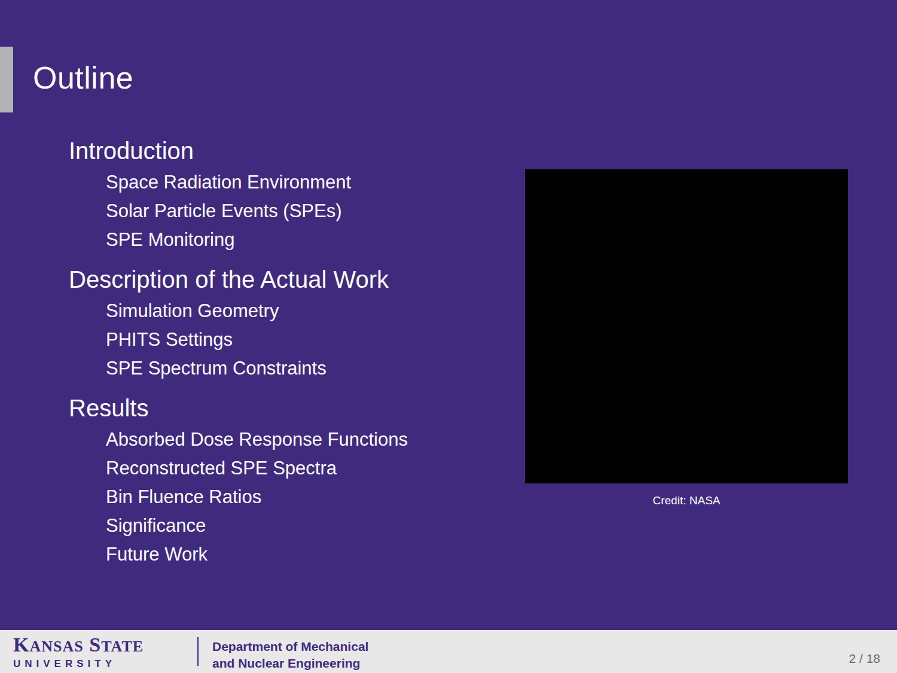Outline
Introduction
Space Radiation Environment
Solar Particle Events (SPEs)
SPE Monitoring
Description of the Actual Work
Simulation Geometry
PHITS Settings
SPE Spectrum Constraints
Results
Absorbed Dose Response Functions
Reconstructed SPE Spectra
Bin Fluence Ratios
Significance
Future Work
Credit: NASA
KANSAS STATE
UNIVERSITY
Department of Mechanical
and Nuclear Engineering
2 / 18